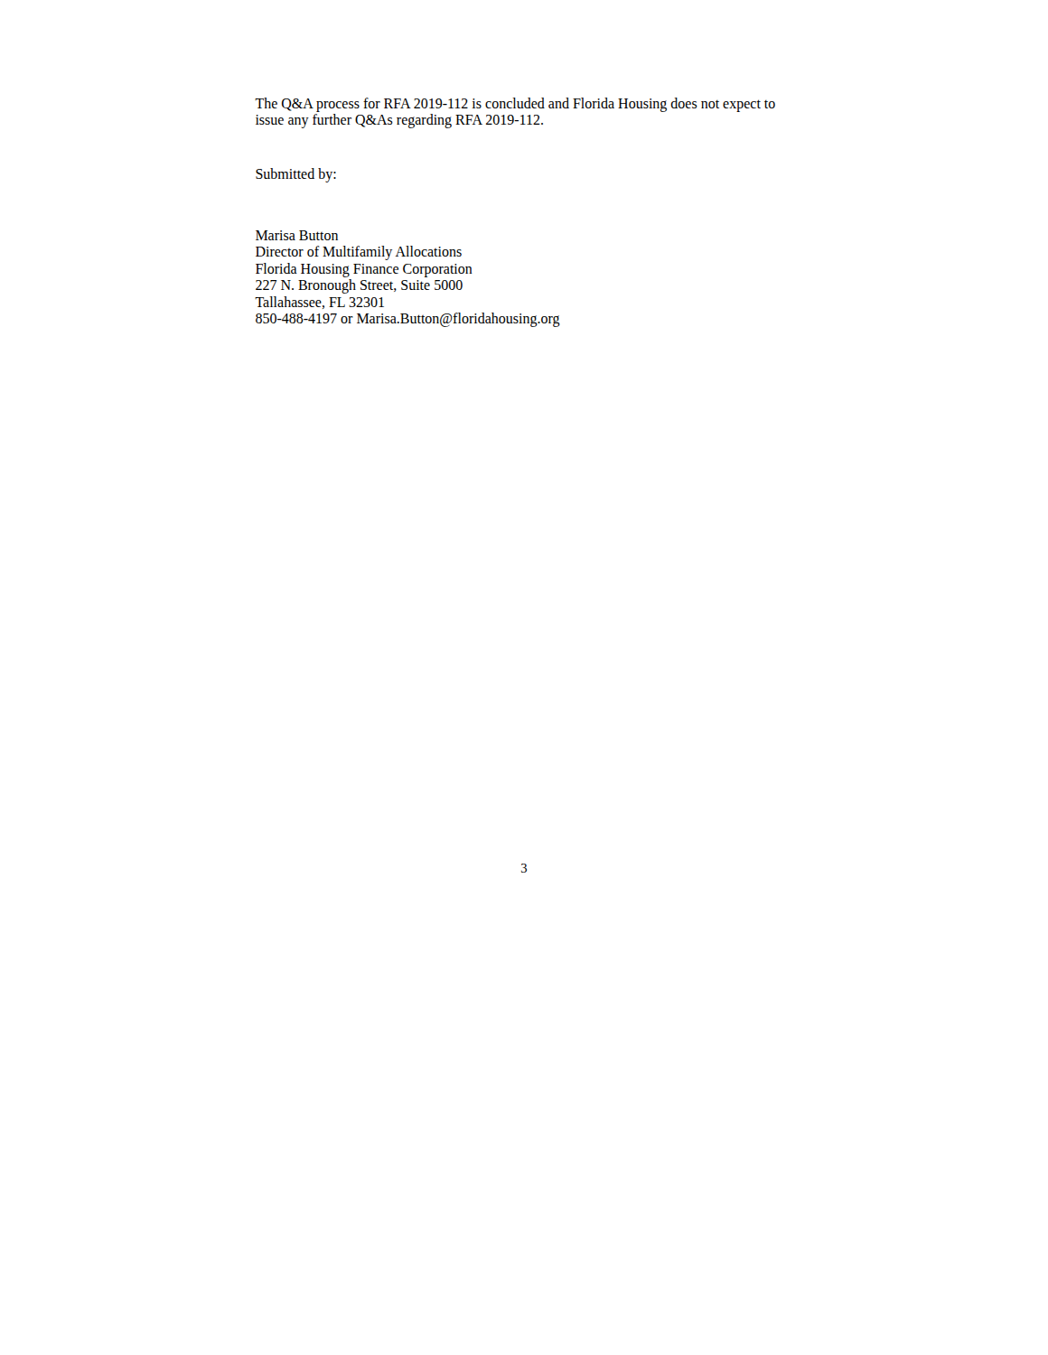The Q&A process for RFA 2019-112 is concluded and Florida Housing does not expect to issue any further Q&As regarding RFA 2019-112.
Submitted by:
Marisa Button
Director of Multifamily Allocations
Florida Housing Finance Corporation
227 N. Bronough Street, Suite 5000
Tallahassee, FL 32301
850-488-4197 or Marisa.Button@floridahousing.org
3